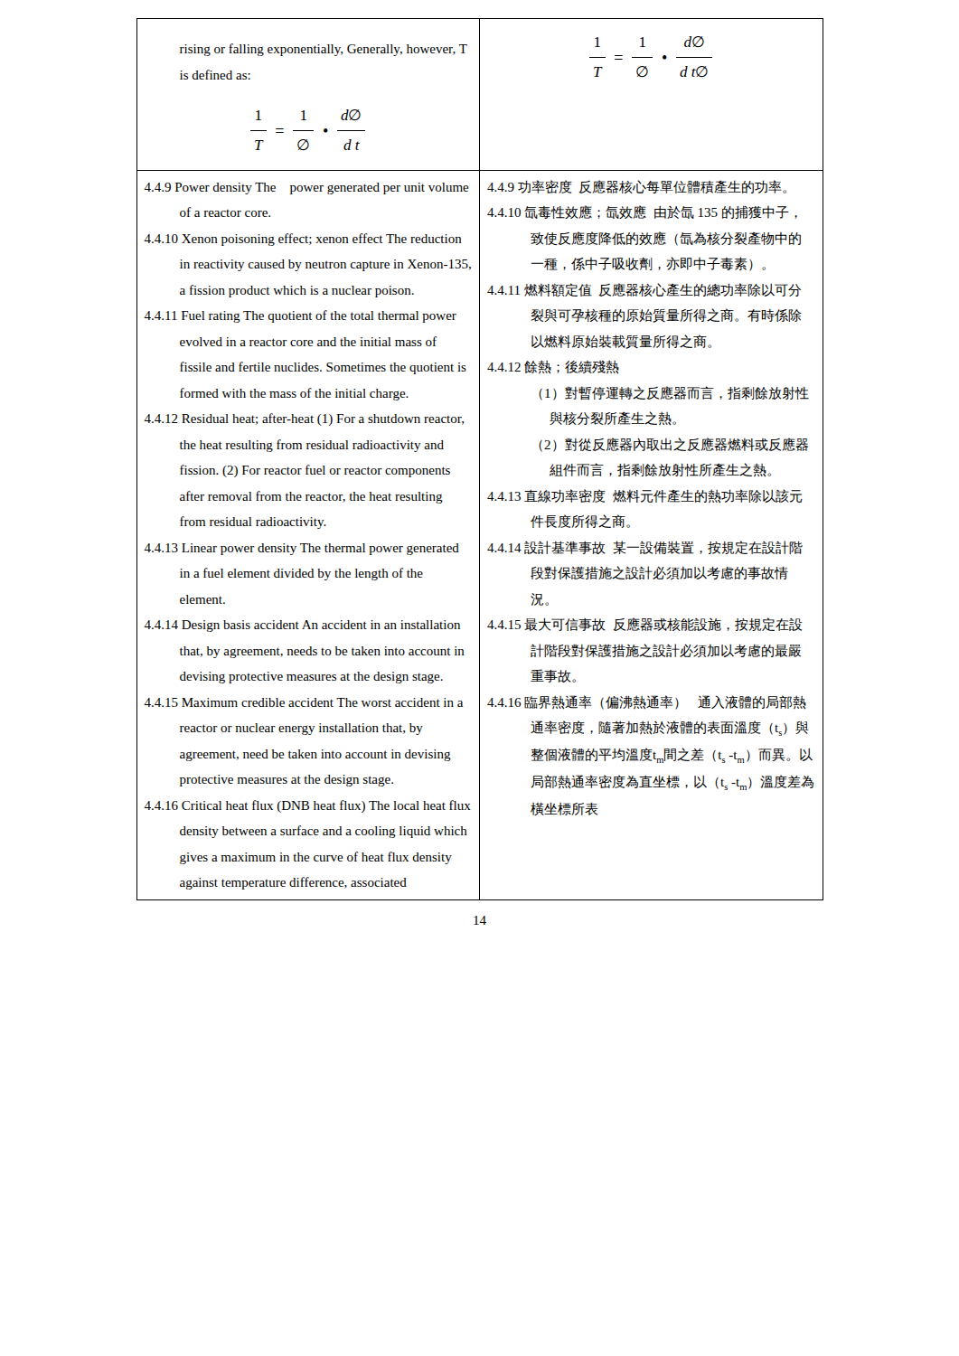| rising or falling exponentially, Generally, however, T is defined as: 1 T = 1 ∅ • d ∅ d t | 1 T = 1 ∅ • d ∅ d t ∅ |
| 4.4.9 Power density The power generated per unit volume of a reactor core. 4.4.10 Xenon poisoning effect; xenon effect The reduction in reactivity caused by neutron capture in Xenon-135, a fission product which is a nuclear poison. 4.4.11 Fuel rating The quotient of the total thermal power evolved in a reactor core and the initial mass of fissile and fertile nuclides. Sometimes the quotient is formed with the mass of the initial charge. 4.4.12 Residual heat; after-heat (1) For a shutdown reactor, the heat resulting from residual radioactivity and fission. (2) For reactor fuel or reactor components after removal from the reactor, the heat resulting from residual radioactivity. 4.4.13 Linear power density The thermal power generated in a fuel element divided by the length of the element. 4.4.14 Design basis accident An accident in an installation that, by agreement, needs to be taken into account in devising protective measures at the design stage. 4.4.15 Maximum credible accident The worst accident in a reactor or nuclear energy installation that, by agreement, need be taken into account in devising protective measures at the design stage. 4.4.16 Critical heat flux (DNB heat flux) The local heat flux density between a surface and a cooling liquid which gives a maximum in the curve of heat flux density against temperature difference, associated | 4.4.9 功率密度 反應器核心每單位體積產生的功率。 4.4.10 氙毒性效應；氙效應 由於氙 135 的捕獲中子，致使反應度降低的效應（氙為核分裂產物中的一種，係中子吸收劑，亦即中子毒素）。 4.4.11 燃料額定值 反應器核心產生的總功率除以可分裂與可孕核種的原始質量所得之商。有時係除以燃料原始裝載質量所得之商。 4.4.12 餘熱；後續殘熱 （1）對暫停運轉之反應器而言，指剩餘放射性與核分裂所產生之熱。 （2）對從反應器內取出之反應器燃料或反應器組件而言，指剩餘放射性所產生之熱。 4.4.13 直線功率密度 燃料元件產生的熱功率除以該元件長度所得之商。 4.4.14 設計基準事故 某一設備裝置，按規定在設計階段對保護措施之設計必須加以考慮的事故情況。 4.4.15 最大可信事故 反應器或核能設施，按規定在設計階段對保護措施之設計必須加以考慮的最嚴重事故。 4.4.16 臨界熱通率（偏沸熱通率） 通入液體的局部熱通率密度，隨著加熱於液體的表面溫度（t s ）與整個液體的平均溫度t m 間之差（t s -t m ）而異。以局部熱通率密度為直坐標，以（t s -t m ）溫度差為橫坐標所表 |
14